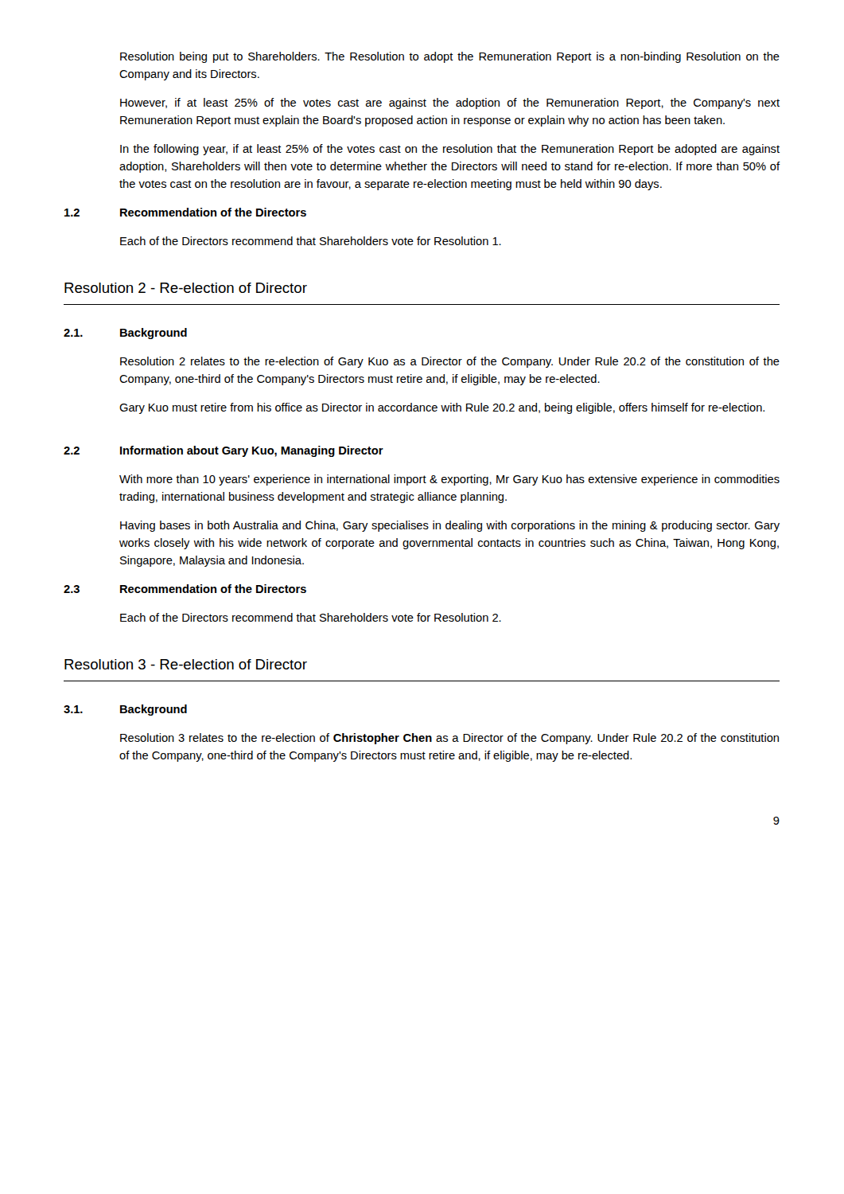Resolution being put to Shareholders. The Resolution to adopt the Remuneration Report is a non-binding Resolution on the Company and its Directors.
However, if at least 25% of the votes cast are against the adoption of the Remuneration Report, the Company's next Remuneration Report must explain the Board's proposed action in response or explain why no action has been taken.
In the following year, if at least 25% of the votes cast on the resolution that the Remuneration Report be adopted are against adoption, Shareholders will then vote to determine whether the Directors will need to stand for re-election. If more than 50% of the votes cast on the resolution are in favour, a separate re-election meeting must be held within 90 days.
1.2 Recommendation of the Directors
Each of the Directors recommend that Shareholders vote for Resolution 1.
Resolution 2 - Re-election of Director
2.1. Background
Resolution 2 relates to the re-election of Gary Kuo as a Director of the Company. Under Rule 20.2 of the constitution of the Company, one-third of the Company's Directors must retire and, if eligible, may be re-elected.
Gary Kuo must retire from his office as Director in accordance with Rule 20.2 and, being eligible, offers himself for re-election.
2.2 Information about Gary Kuo, Managing Director
With more than 10 years' experience in international import & exporting, Mr Gary Kuo has extensive experience in commodities trading, international business development and strategic alliance planning.
Having bases in both Australia and China, Gary specialises in dealing with corporations in the mining & producing sector. Gary works closely with his wide network of corporate and governmental contacts in countries such as China, Taiwan, Hong Kong, Singapore, Malaysia and Indonesia.
2.3 Recommendation of the Directors
Each of the Directors recommend that Shareholders vote for Resolution 2.
Resolution 3 - Re-election of Director
3.1. Background
Resolution 3 relates to the re-election of Christopher Chen as a Director of the Company. Under Rule 20.2 of the constitution of the Company, one-third of the Company's Directors must retire and, if eligible, may be re-elected.
9